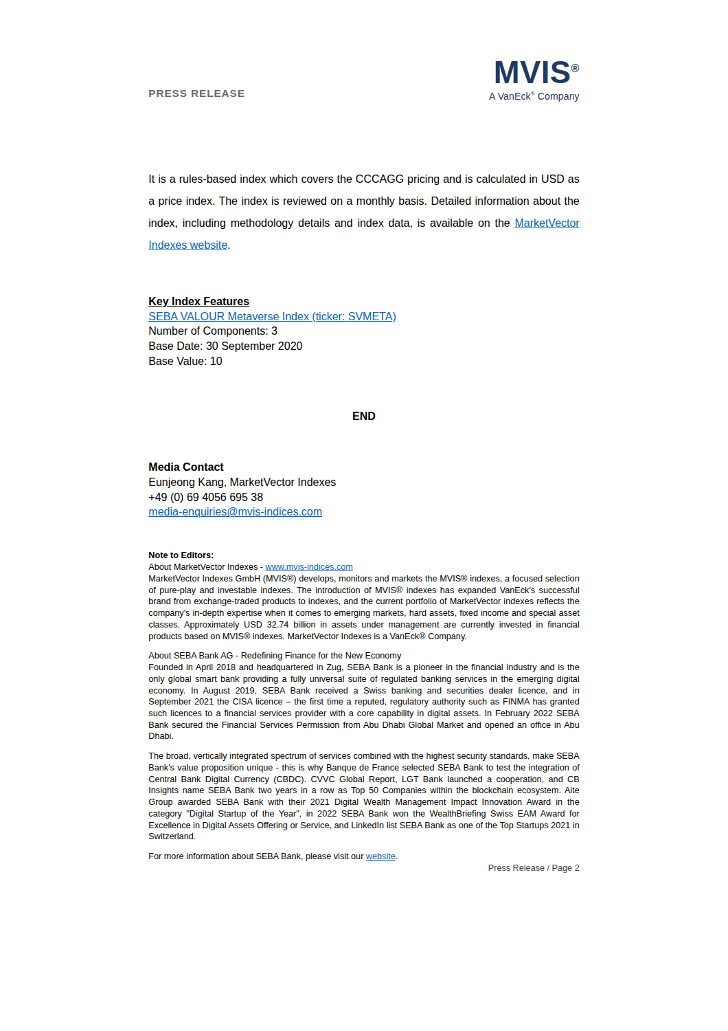PRESS RELEASE
MVIS®
A VanEck® Company
It is a rules-based index which covers the CCCAGG pricing and is calculated in USD as a price index. The index is reviewed on a monthly basis. Detailed information about the index, including methodology details and index data, is available on the MarketVector Indexes website.
Key Index Features
SEBA VALOUR Metaverse Index (ticker: SVMETA)
Number of Components: 3
Base Date: 30 September 2020
Base Value: 10
END
Media Contact
Eunjeong Kang, MarketVector Indexes
+49 (0) 69 4056 695 38
media-enquiries@mvis-indices.com
Note to Editors:
About MarketVector Indexes - www.mvis-indices.com
MarketVector Indexes GmbH (MVIS®) develops, monitors and markets the MVIS® indexes, a focused selection of pure-play and investable indexes. The introduction of MVIS® indexes has expanded VanEck's successful brand from exchange-traded products to indexes, and the current portfolio of MarketVector indexes reflects the company's in-depth expertise when it comes to emerging markets, hard assets, fixed income and special asset classes. Approximately USD 32.74 billion in assets under management are currently invested in financial products based on MVIS® indexes. MarketVector Indexes is a VanEck® Company.
About SEBA Bank AG - Redefining Finance for the New Economy
Founded in April 2018 and headquartered in Zug, SEBA Bank is a pioneer in the financial industry and is the only global smart bank providing a fully universal suite of regulated banking services in the emerging digital economy. In August 2019, SEBA Bank received a Swiss banking and securities dealer licence, and in September 2021 the CISA licence – the first time a reputed, regulatory authority such as FINMA has granted such licences to a financial services provider with a core capability in digital assets. In February 2022 SEBA Bank secured the Financial Services Permission from Abu Dhabi Global Market and opened an office in Abu Dhabi.
The broad, vertically integrated spectrum of services combined with the highest security standards, make SEBA Bank's value proposition unique - this is why Banque de France selected SEBA Bank to test the integration of Central Bank Digital Currency (CBDC). CVVC Global Report, LGT Bank launched a cooperation, and CB Insights name SEBA Bank two years in a row as Top 50 Companies within the blockchain ecosystem. Aite Group awarded SEBA Bank with their 2021 Digital Wealth Management Impact Innovation Award in the category "Digital Startup of the Year", in 2022 SEBA Bank won the WealthBriefing Swiss EAM Award for Excellence in Digital Assets Offering or Service, and LinkedIn list SEBA Bank as one of the Top Startups 2021 in Switzerland.
For more information about SEBA Bank, please visit our website.
Press Release / Page 2